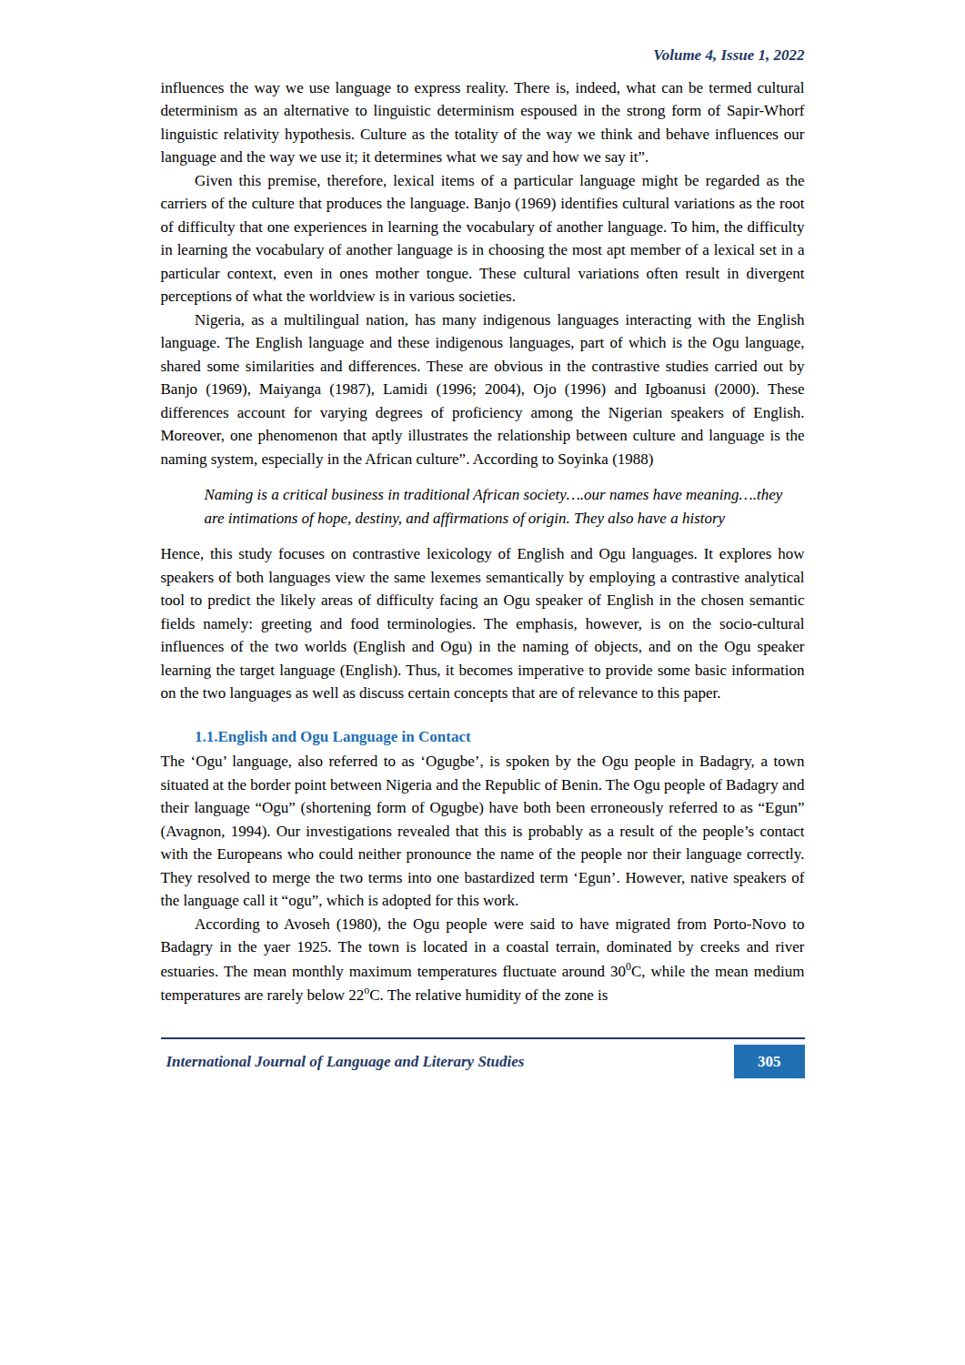Volume 4, Issue 1, 2022
influences the way we use language to express reality. There is, indeed, what can be termed cultural determinism as an alternative to linguistic determinism espoused in the strong form of Sapir-Whorf linguistic relativity hypothesis. Culture as the totality of the way we think and behave influences our language and the way we use it; it determines what we say and how we say it”.
Given this premise, therefore, lexical items of a particular language might be regarded as the carriers of the culture that produces the language. Banjo (1969) identifies cultural variations as the root of difficulty that one experiences in learning the vocabulary of another language. To him, the difficulty in learning the vocabulary of another language is in choosing the most apt member of a lexical set in a particular context, even in ones mother tongue. These cultural variations often result in divergent perceptions of what the worldview is in various societies.
Nigeria, as a multilingual nation, has many indigenous languages interacting with the English language. The English language and these indigenous languages, part of which is the Ogu language, shared some similarities and differences. These are obvious in the contrastive studies carried out by Banjo (1969), Maiyanga (1987), Lamidi (1996; 2004), Ojo (1996) and Igboanusi (2000). These differences account for varying degrees of proficiency among the Nigerian speakers of English. Moreover, one phenomenon that aptly illustrates the relationship between culture and language is the naming system, especially in the African culture”. According to Soyinka (1988)
Naming is a critical business in traditional African society….our names have meaning….they are intimations of hope, destiny, and affirmations of origin. They also have a history
Hence, this study focuses on contrastive lexicology of English and Ogu languages. It explores how speakers of both languages view the same lexemes semantically by employing a contrastive analytical tool to predict the likely areas of difficulty facing an Ogu speaker of English in the chosen semantic fields namely: greeting and food terminologies. The emphasis, however, is on the socio-cultural influences of the two worlds (English and Ogu) in the naming of objects, and on the Ogu speaker learning the target language (English). Thus, it becomes imperative to provide some basic information on the two languages as well as discuss certain concepts that are of relevance to this paper.
1.1.English and Ogu Language in Contact
The ‘Ogu’ language, also referred to as ‘Ogugbe’, is spoken by the Ogu people in Badagry, a town situated at the border point between Nigeria and the Republic of Benin. The Ogu people of Badagry and their language “Ogu” (shortening form of Ogugbe) have both been erroneously referred to as “Egun” (Avagnon, 1994). Our investigations revealed that this is probably as a result of the people’s contact with the Europeans who could neither pronounce the name of the people nor their language correctly. They resolved to merge the two terms into one bastardized term ‘Egun’. However, native speakers of the language call it “ogu”, which is adopted for this work.
According to Avoseh (1980), the Ogu people were said to have migrated from Porto-Novo to Badagry in the yaer 1925. The town is located in a coastal terrain, dominated by creeks and river estuaries. The mean monthly maximum temperatures fluctuate around 300C, while the mean medium temperatures are rarely below 22oC. The relative humidity of the zone is
International Journal of Language and Literary Studies
305